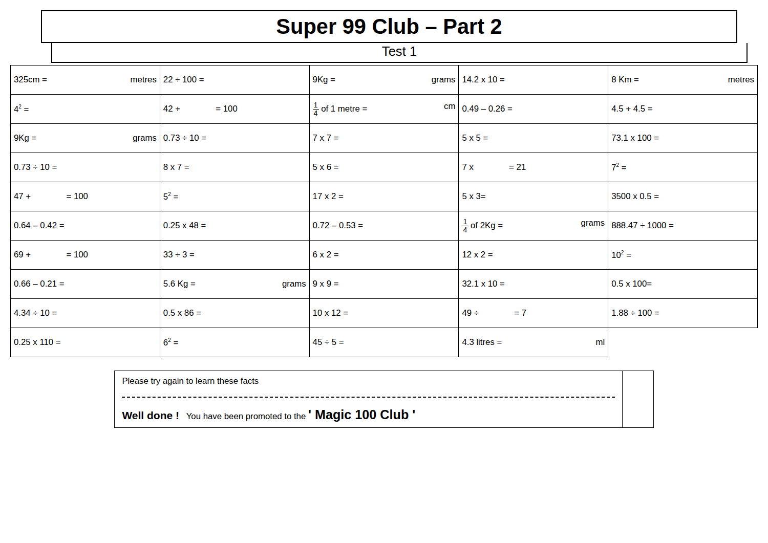Super 99 Club – Part 2
Test 1
| 325cm = metres | 22 ÷ 100 = | 9Kg = grams | 14.2 x 10 = | 8 Km = metres |
| 4 2 = | 42 + = 100 | 1 4 of 1 metre = cm | 0.49 – 0.26 = | 4.5 + 4.5 = |
| 9Kg = grams | 0.73 ÷ 10 = | 7 x 7 = | 5 x 5 = | 73.1 x 100 = |
| 0.73 ÷ 10 = | 8 x 7 = | 5 x 6 = | 7 x = 21 | 7 2 = |
| 47 + = 100 | 5 2 = | 17 x 2 = | 5 x 3= | 3500 x 0.5 = |
| 0.64 – 0.42 = | 0.25 x 48 = | 0.72 – 0.53 = | 1 4 of 2Kg = grams | 888.47 ÷ 1000 = |
| 69 + = 100 | 33 ÷ 3 = | 6 x 2 = | 12 x 2 = | 10 2 = |
| 0.66 – 0.21 = | 5.6 Kg = grams | 9 x 9 = | 32.1 x 10 = | 0.5 x 100= |
| 4.34 ÷ 10 = | 0.5 x 86 = | 10 x 12 = | 49 ÷ = 7 | 1.88 ÷ 100 = |
| 0.25 x 110 = | 6 2 = | 45 ÷ 5 = | 4.3 litres = ml | |
Please try again to learn these facts
Well done ! You have been promoted to the ' Magic 100 Club '